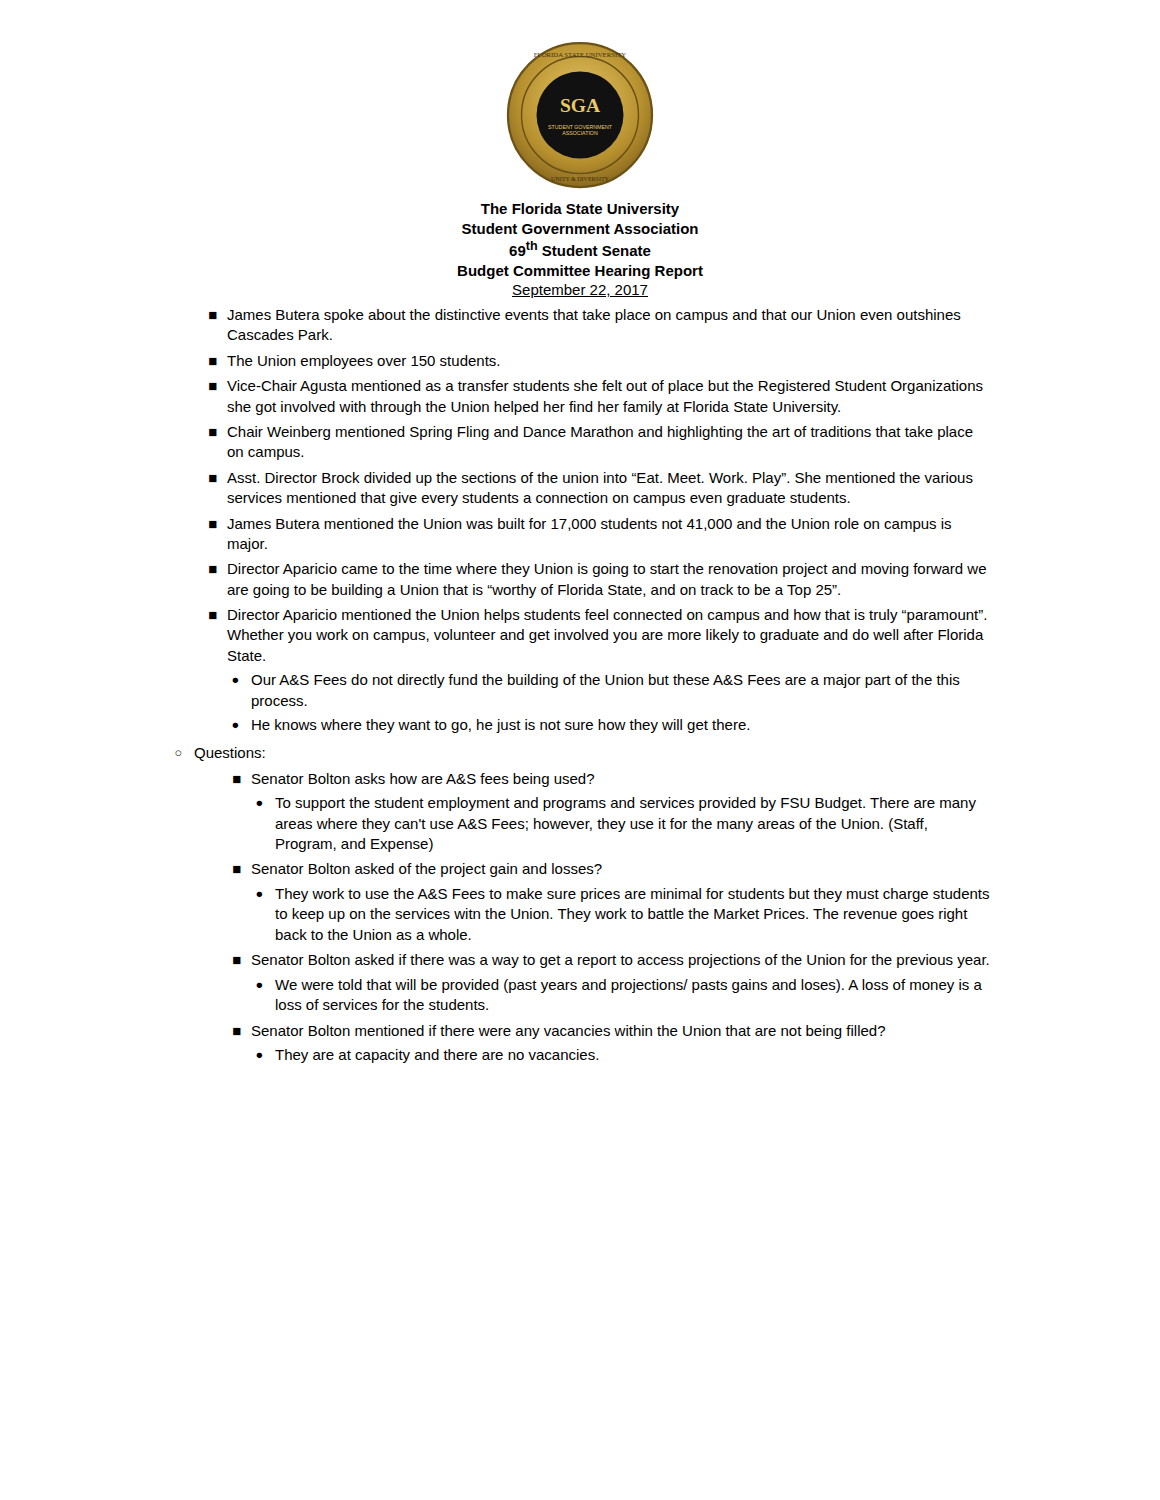The Florida State University
Student Government Association
69th Student Senate
Budget Committee Hearing Report
September 22, 2017
James Butera spoke about the distinctive events that take place on campus and that our Union even outshines Cascades Park.
The Union employees over 150 students.
Vice-Chair Agusta mentioned as a transfer students she felt out of place but the Registered Student Organizations she got involved with through the Union helped her find her family at Florida State University.
Chair Weinberg mentioned Spring Fling and Dance Marathon and highlighting the art of traditions that take place on campus.
Asst. Director Brock divided up the sections of the union into “Eat. Meet. Work. Play”. She mentioned the various services mentioned that give every students a connection on campus even graduate students.
James Butera mentioned the Union was built for 17,000 students not 41,000 and the Union role on campus is major.
Director Aparicio came to the time where they Union is going to start the renovation project and moving forward we are going to be building a Union that is “worthy of Florida State, and on track to be a Top 25”.
Director Aparicio mentioned the Union helps students feel connected on campus and how that is truly “paramount”. Whether you work on campus, volunteer and get involved you are more likely to graduate and do well after Florida State.
Our A&S Fees do not directly fund the building of the Union but these A&S Fees are a major part of the this process.
He knows where they want to go, he just is not sure how they will get there.
Questions:
Senator Bolton asks how are A&S fees being used?
To support the student employment and programs and services provided by FSU Budget. There are many areas where they can't use A&S Fees; however, they use it for the many areas of the Union. (Staff, Program, and Expense)
Senator Bolton asked of the project gain and losses?
They work to use the A&S Fees to make sure prices are minimal for students but they must charge students to keep up on the services witn the Union. They work to battle the Market Prices. The revenue goes right back to the Union as a whole.
Senator Bolton asked if there was a way to get a report to access projections of the Union for the previous year.
We were told that will be provided (past years and projections/ pasts gains and loses). A loss of money is a loss of services for the students.
Senator Bolton mentioned if there were any vacancies within the Union that are not being filled?
They are at capacity and there are no vacancies.